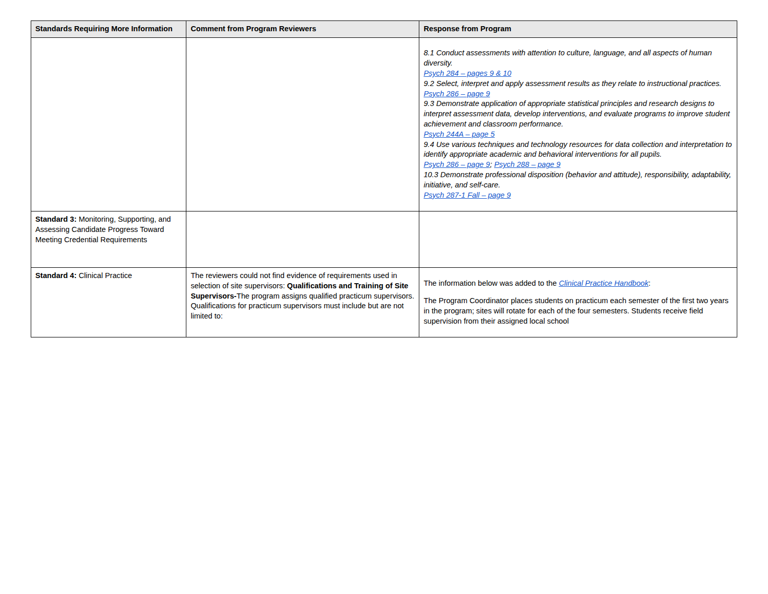| Standards Requiring More Information | Comment from Program Reviewers | Response from Program |
| --- | --- | --- |
| | | 8.1 Conduct assessments with attention to culture, language, and all aspects of human diversity. Psych 284 – pages 9 & 10 9.2 Select, interpret and apply assessment results as they relate to instructional practices. Psych 286 – page 9 9.3 Demonstrate application of appropriate statistical principles and research designs to interpret assessment data, develop interventions, and evaluate programs to improve student achievement and classroom performance. Psych 244A – page 5 9.4 Use various techniques and technology resources for data collection and interpretation to identify appropriate academic and behavioral interventions for all pupils. Psych 286 – page 9 ; Psych 288 – page 9 10.3 Demonstrate professional disposition (behavior and attitude), responsibility, adaptability, initiative, and self-care. Psych 287-1 Fall – page 9 |
| Standard 3: Monitoring, Supporting, and Assessing Candidate Progress Toward Meeting Credential Requirements | | |
| Standard 4: Clinical Practice | The reviewers could not find evidence of requirements used in selection of site supervisors: Qualifications and Training of Site Supervisors- The program assigns qualified practicum supervisors. Qualifications for practicum supervisors must include but are not limited to: | The information below was added to the Clinical Practice Handbook : The Program Coordinator places students on practicum each semester of the first two years in the program; sites will rotate for each of the four semesters. Students receive field supervision from their assigned local school |